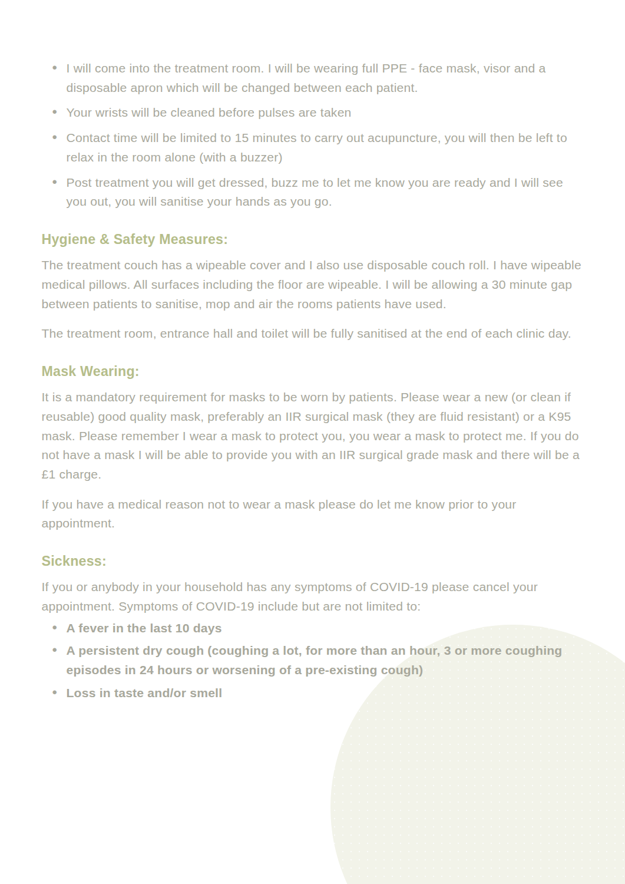I will come into the treatment room. I will be wearing full PPE - face mask, visor and a disposable apron which will be changed between each patient.
Your wrists will be cleaned before pulses are taken
Contact time will be limited to 15 minutes to carry out acupuncture, you will then be left to relax in the room alone (with a buzzer)
Post treatment you will get dressed, buzz me to let me know you are ready and I will see you out, you will sanitise your hands as you go.
Hygiene & Safety Measures:
The treatment couch has a wipeable cover and I also use disposable couch roll. I have wipeable medical pillows. All surfaces including the floor are wipeable. I will be allowing a 30 minute gap between patients to sanitise, mop and air the rooms patients have used.
The treatment room, entrance hall and toilet will be fully sanitised at the end of each clinic day.
Mask Wearing:
It is a mandatory requirement for masks to be worn by patients. Please wear a new (or clean if reusable) good quality mask, preferably an IIR surgical mask (they are fluid resistant) or a K95 mask. Please remember I wear a mask to protect you, you wear a mask to protect me. If you do not have a mask I will be able to provide you with an IIR surgical grade mask and there will be a £1 charge.
If you have a medical reason not to wear a mask please do let me know prior to your appointment.
Sickness:
If you or anybody in your household has any symptoms of COVID-19 please cancel your appointment. Symptoms of COVID-19 include but are not limited to:
A fever in the last 10 days
A persistent dry cough (coughing a lot, for more than an hour, 3 or more coughing episodes in 24 hours or worsening of a pre-existing cough)
Loss in taste and/or smell